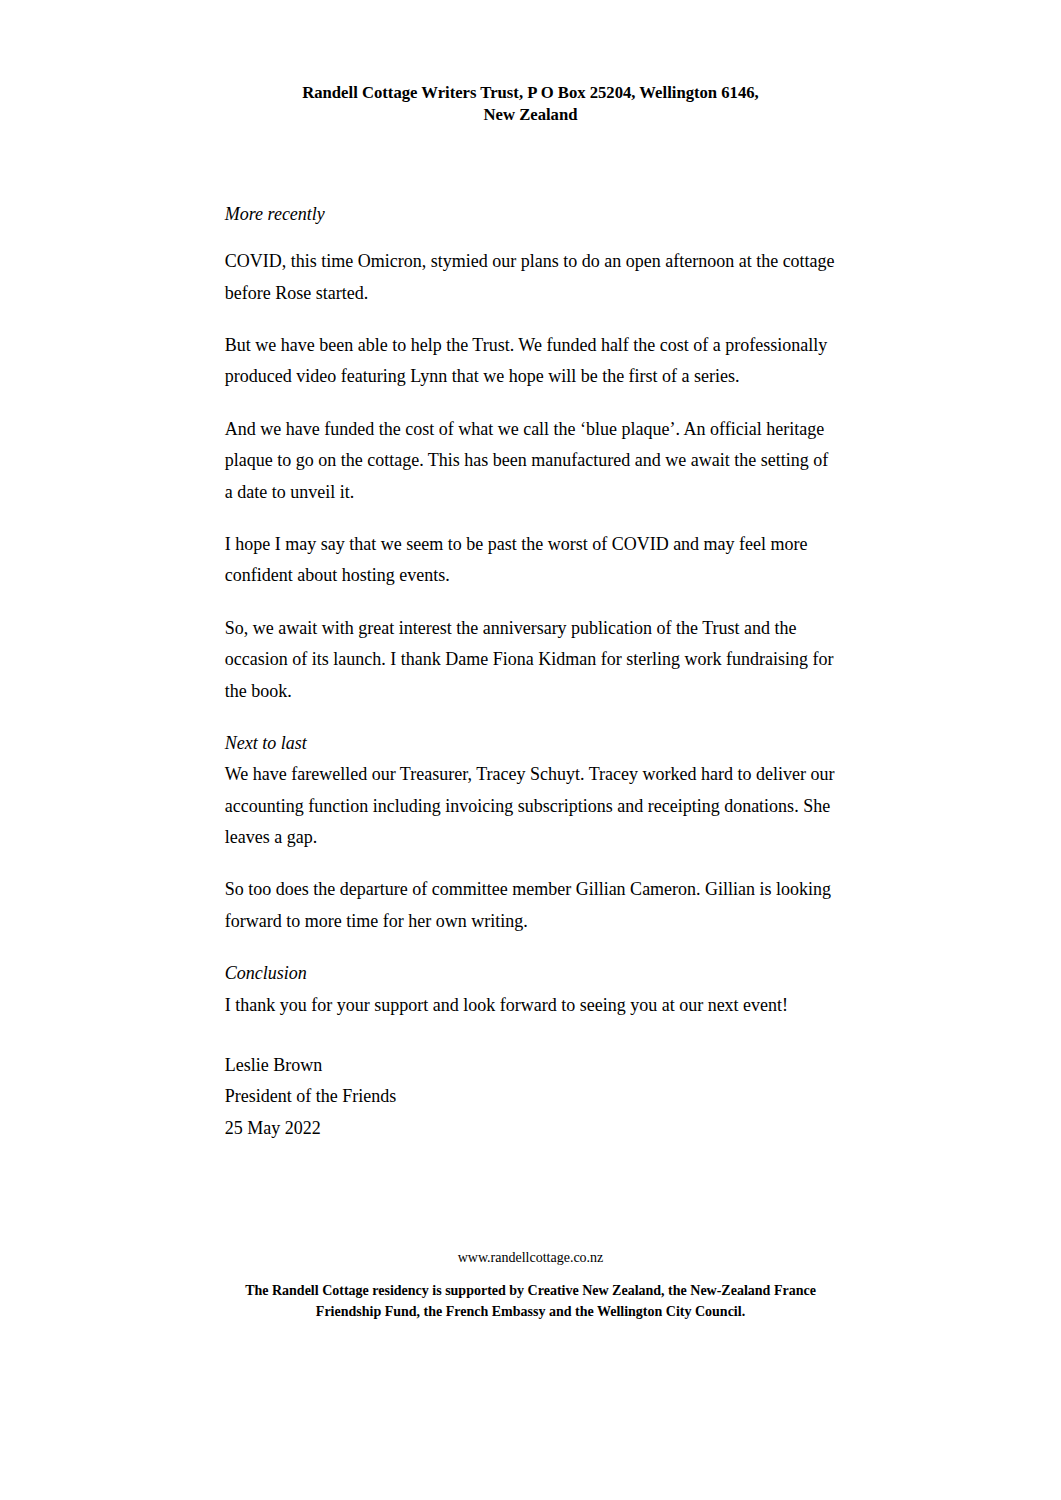Randell Cottage Writers Trust, P O Box 25204, Wellington 6146,
New Zealand
More recently
COVID, this time Omicron, stymied our plans to do an open afternoon at the cottage before Rose started.
But we have been able to help the Trust. We funded half the cost of a professionally produced video featuring Lynn that we hope will be the first of a series.
And we have funded the cost of what we call the ‘blue plaque’. An official heritage plaque to go on the cottage. This has been manufactured and we await the setting of a date to unveil it.
I hope I may say that we seem to be past the worst of COVID and may feel more confident about hosting events.
So, we await with great interest the anniversary publication of the Trust and the occasion of its launch. I thank Dame Fiona Kidman for sterling work fundraising for the book.
Next to last
We have farewelled our Treasurer, Tracey Schuyt. Tracey worked hard to deliver our accounting function including invoicing subscriptions and receipting donations. She leaves a gap.
So too does the departure of committee member Gillian Cameron. Gillian is looking forward to more time for her own writing.
Conclusion
I thank you for your support and look forward to seeing you at our next event!
Leslie Brown
President of the Friends
25 May 2022
www.randellcottage.co.nz
The Randell Cottage residency is supported by Creative New Zealand, the New-Zealand France
Friendship Fund, the French Embassy and the Wellington City Council.